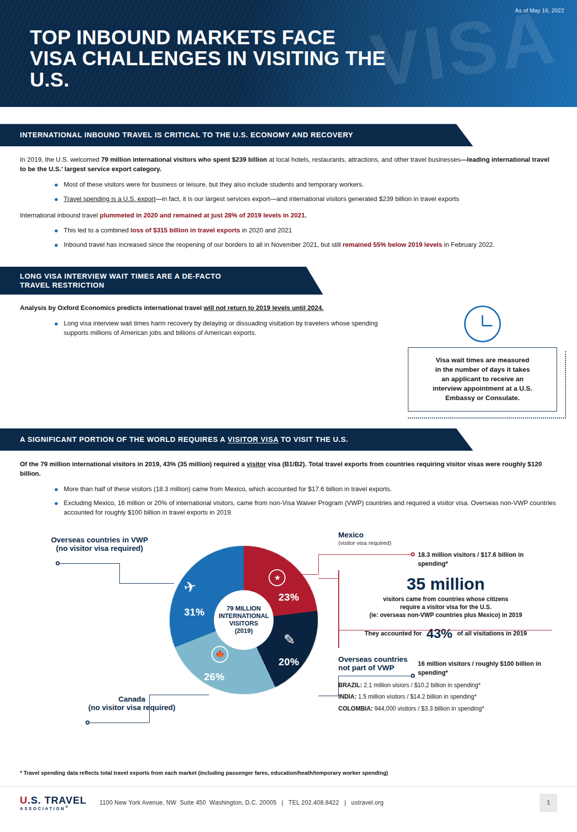As of May 16, 2022
Top Inbound Markets Face
Visa Challenges in Visiting the U.S.
International Inbound Travel is Critical to the U.S. Economy and Recovery
In 2019, the U.S. welcomed 79 million international visitors who spent $239 billion at local hotels, restaurants, attractions, and other travel businesses—leading international travel to be the U.S.’ largest service export category.
Most of these visitors were for business or leisure, but they also include students and temporary workers.
Travel spending is a U.S. export—in fact, it is our largest services export—and international visitors generated $239 billion in travel exports
International inbound travel plummeted in 2020 and remained at just 28% of 2019 levels in 2021.
This led to a combined loss of $315 billion in travel exports in 2020 and 2021
Inbound travel has increased since the reopening of our borders to all in November 2021, but still remained 55% below 2019 levels in February 2022.
Long Visa Interview Wait Times Are a De-Facto
Travel Restriction
Analysis by Oxford Economics predicts international travel will not return to 2019 levels until 2024.
Long visa interview wait times harm recovery by delaying or dissuading visitation by travelers whose spending supports millions of American jobs and billions of American exports.
Visa wait times are measured
in the number of days it takes
an applicant to receive an
interview appointment at a U.S.
Embassy or Consulate.
A Significant Portion of the World Requires a Visitor Visa to Visit the U.S.
Of the 79 million international visitors in 2019, 43% (35 million) required a visitor visa (B1/B2). Total travel exports from countries requiring visitor visas were roughly $120 billion.
More than half of these visitors (18.3 million) came from Mexico, which accounted for $17.6 billion in travel exports.
Excluding Mexico, 16 million or 20% of international visitors, came from non-Visa Waiver Program (VWP) countries and required a visitor visa. Overseas non-VWP countries accounted for roughly $100 billion in travel exports in 2019.
79 MILLION INTERNATIONAL VISITORS (2019)
✈
✎
★
🍁
23%
20%
26%
31%
Overseas countries in VWP
(no visitor visa required)
Canada
(no visitor visa required)
Mexico
(visitor visa required)
18.3 million visitors / $17.6 billion in spending*
35 million
visitors came from countries whose citizens
require a visitor visa for the U.S.
(ie: overseas non-VWP countries plus Mexico) in 2019
They accounted for 43% of all visitations in 2019
Overseas countries
not part of VWP
16 million visitors / roughly $100 billion in spending*
BRAZIL: 2.1 million visiors / $10.2 billion in spending*
INDIA: 1.5 million visitors / $14.2 billion in spending*
COLOMBIA: 944,000 visitors / $3.3 billion in spending*
* Travel spending data reflects total travel exports from each market (including passenger fares, education/heath/temporary worker spending)
U.S. TRAVEL
ASSOCIATION®
1100 New York Avenue, NW Suite 450 Washington, D.C. 20005 | TEL 202.408.8422 | ustravel.org
1